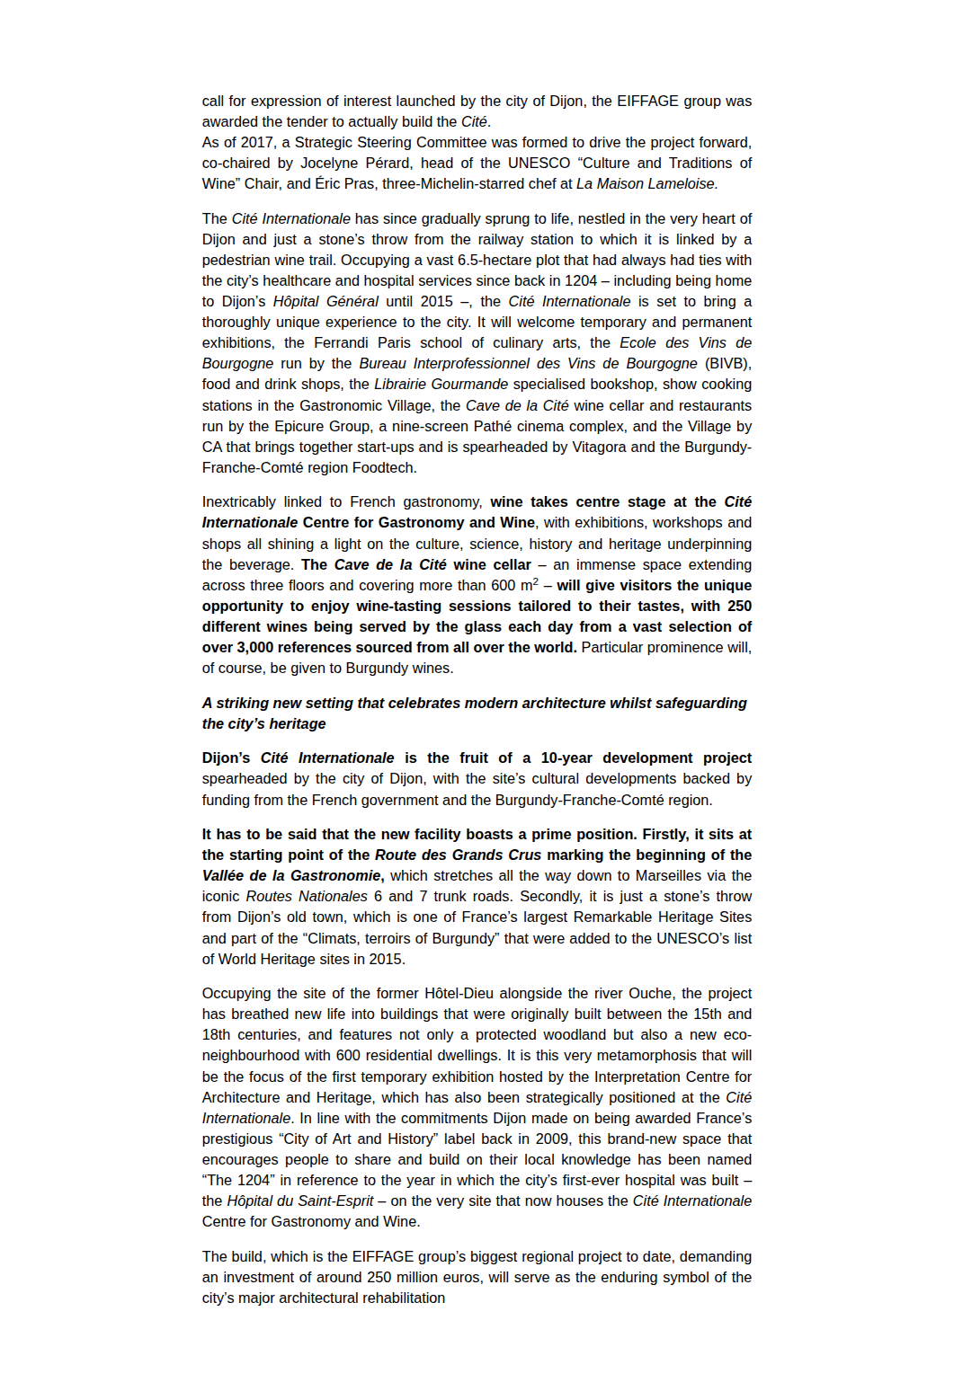call for expression of interest launched by the city of Dijon, the EIFFAGE group was awarded the tender to actually build the Cité.
As of 2017, a Strategic Steering Committee was formed to drive the project forward, co-chaired by Jocelyne Pérard, head of the UNESCO “Culture and Traditions of Wine” Chair, and Éric Pras, three-Michelin-starred chef at La Maison Lameloise.
The Cité Internationale has since gradually sprung to life, nestled in the very heart of Dijon and just a stone’s throw from the railway station to which it is linked by a pedestrian wine trail. Occupying a vast 6.5-hectare plot that had always had ties with the city’s healthcare and hospital services since back in 1204 – including being home to Dijon’s Hôpital Général until 2015 –, the Cité Internationale is set to bring a thoroughly unique experience to the city. It will welcome temporary and permanent exhibitions, the Ferrandi Paris school of culinary arts, the Ecole des Vins de Bourgogne run by the Bureau Interprofessionnel des Vins de Bourgogne (BIVB), food and drink shops, the Librairie Gourmande specialised bookshop, show cooking stations in the Gastronomic Village, the Cave de la Cité wine cellar and restaurants run by the Epicure Group, a nine-screen Pathé cinema complex, and the Village by CA that brings together start-ups and is spearheaded by Vitagora and the Burgundy-Franche-Comté region Foodtech.
Inextricably linked to French gastronomy, wine takes centre stage at the Cité Internationale Centre for Gastronomy and Wine, with exhibitions, workshops and shops all shining a light on the culture, science, history and heritage underpinning the beverage. The Cave de la Cité wine cellar – an immense space extending across three floors and covering more than 600 m2 – will give visitors the unique opportunity to enjoy wine-tasting sessions tailored to their tastes, with 250 different wines being served by the glass each day from a vast selection of over 3,000 references sourced from all over the world. Particular prominence will, of course, be given to Burgundy wines.
A striking new setting that celebrates modern architecture whilst safeguarding the city’s heritage
Dijon’s Cité Internationale is the fruit of a 10-year development project spearheaded by the city of Dijon, with the site’s cultural developments backed by funding from the French government and the Burgundy-Franche-Comté region.
It has to be said that the new facility boasts a prime position. Firstly, it sits at the starting point of the Route des Grands Crus marking the beginning of the Vallée de la Gastronomie, which stretches all the way down to Marseilles via the iconic Routes Nationales 6 and 7 trunk roads. Secondly, it is just a stone’s throw from Dijon’s old town, which is one of France’s largest Remarkable Heritage Sites and part of the “Climats, terroirs of Burgundy” that were added to the UNESCO’s list of World Heritage sites in 2015.
Occupying the site of the former Hôtel-Dieu alongside the river Ouche, the project has breathed new life into buildings that were originally built between the 15th and 18th centuries, and features not only a protected woodland but also a new eco-neighbourhood with 600 residential dwellings. It is this very metamorphosis that will be the focus of the first temporary exhibition hosted by the Interpretation Centre for Architecture and Heritage, which has also been strategically positioned at the Cité Internationale. In line with the commitments Dijon made on being awarded France’s prestigious “City of Art and History” label back in 2009, this brand-new space that encourages people to share and build on their local knowledge has been named “The 1204” in reference to the year in which the city’s first-ever hospital was built – the Hôpital du Saint-Esprit – on the very site that now houses the Cité Internationale Centre for Gastronomy and Wine.
The build, which is the EIFFAGE group’s biggest regional project to date, demanding an investment of around 250 million euros, will serve as the enduring symbol of the city’s major architectural rehabilitation